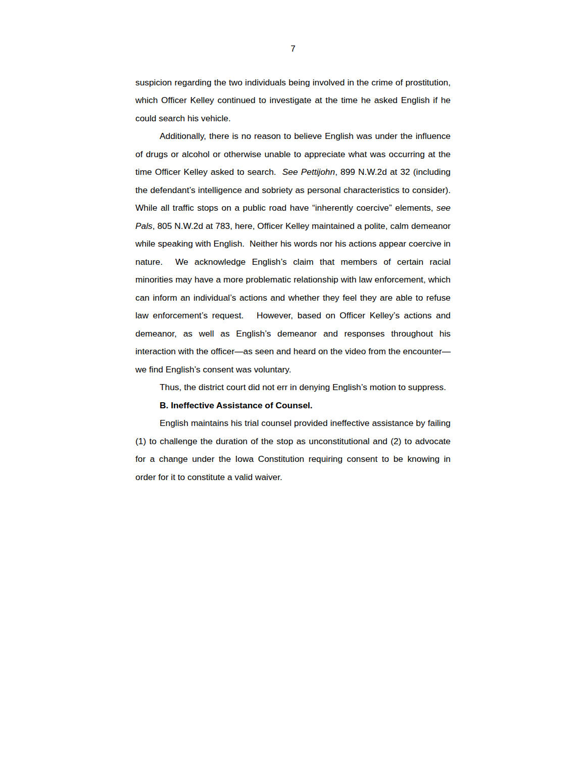7
suspicion regarding the two individuals being involved in the crime of prostitution, which Officer Kelley continued to investigate at the time he asked English if he could search his vehicle.
Additionally, there is no reason to believe English was under the influence of drugs or alcohol or otherwise unable to appreciate what was occurring at the time Officer Kelley asked to search. See Pettijohn, 899 N.W.2d at 32 (including the defendant’s intelligence and sobriety as personal characteristics to consider). While all traffic stops on a public road have “inherently coercive” elements, see Pals, 805 N.W.2d at 783, here, Officer Kelley maintained a polite, calm demeanor while speaking with English. Neither his words nor his actions appear coercive in nature. We acknowledge English’s claim that members of certain racial minorities may have a more problematic relationship with law enforcement, which can inform an individual’s actions and whether they feel they are able to refuse law enforcement’s request. However, based on Officer Kelley’s actions and demeanor, as well as English’s demeanor and responses throughout his interaction with the officer—as seen and heard on the video from the encounter—we find English’s consent was voluntary.
Thus, the district court did not err in denying English’s motion to suppress.
B. Ineffective Assistance of Counsel.
English maintains his trial counsel provided ineffective assistance by failing (1) to challenge the duration of the stop as unconstitutional and (2) to advocate for a change under the Iowa Constitution requiring consent to be knowing in order for it to constitute a valid waiver.